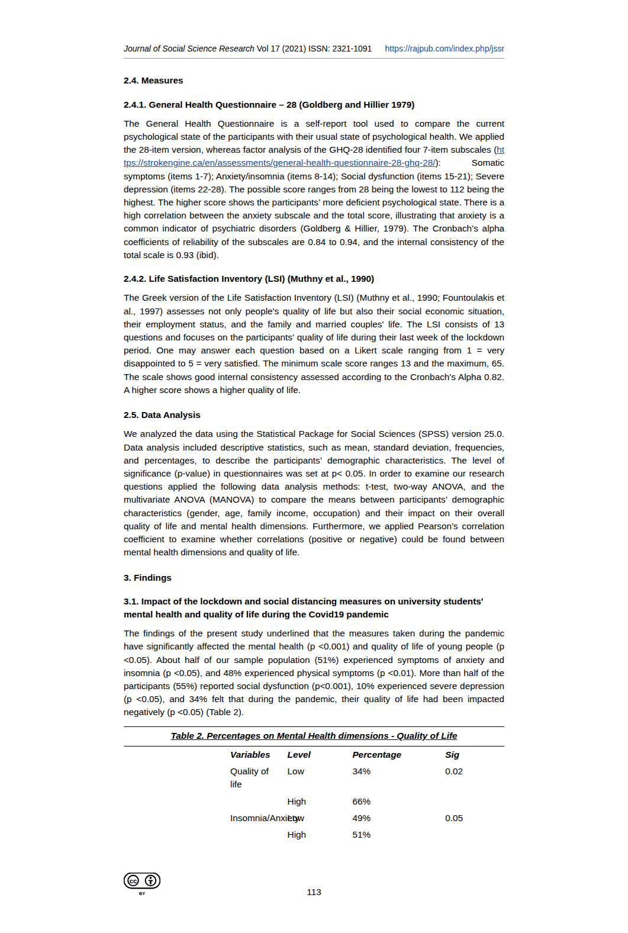Journal of Social Science Research Vol 17 (2021) ISSN: 2321-1091
https://rajpub.com/index.php/jssr
2.4. Measures
2.4.1. General Health Questionnaire – 28 (Goldberg and Hillier 1979)
The General Health Questionnaire is a self-report tool used to compare the current psychological state of the participants with their usual state of psychological health. We applied the 28-item version, whereas factor analysis of the GHQ-28 identified four 7-item subscales (https://strokengine.ca/en/assessments/general-health-questionnaire-28-ghq-28/): Somatic symptoms (items 1-7); Anxiety/insomnia (items 8-14); Social dysfunction (items 15-21); Severe depression (items 22-28). The possible score ranges from 28 being the lowest to 112 being the highest. The higher score shows the participants’ more deficient psychological state. There is a high correlation between the anxiety subscale and the total score, illustrating that anxiety is a common indicator of psychiatric disorders (Goldberg & Hillier, 1979). The Cronbach’s alpha coefficients of reliability of the subscales are 0.84 to 0.94, and the internal consistency of the total scale is 0.93 (ibid).
2.4.2. Life Satisfaction Inventory (LSI) (Muthny et al., 1990)
The Greek version of the Life Satisfaction Inventory (LSI) (Muthny et al., 1990; Fountoulakis et al., 1997) assesses not only people's quality of life but also their social economic situation, their employment status, and the family and married couples' life. The LSI consists of 13 questions and focuses on the participants' quality of life during their last week of the lockdown period. One may answer each question based on a Likert scale ranging from 1 = very disappointed to 5 = very satisfied. The minimum scale score ranges 13 and the maximum, 65. The scale shows good internal consistency assessed according to the Cronbach's Alpha 0.82. A higher score shows a higher quality of life.
2.5. Data Analysis
We analyzed the data using the Statistical Package for Social Sciences (SPSS) version 25.0. Data analysis included descriptive statistics, such as mean, standard deviation, frequencies, and percentages, to describe the participants’ demographic characteristics. The level of significance (p-value) in questionnaires was set at p< 0.05. In order to examine our research questions applied the following data analysis methods: t-test, two-way ANOVA, and the multivariate ANOVA (MANOVA) to compare the means between participants’ demographic characteristics (gender, age, family income, occupation) and their impact on their overall quality of life and mental health dimensions. Furthermore, we applied Pearson’s correlation coefficient to examine whether correlations (positive or negative) could be found between mental health dimensions and quality of life.
3. Findings
3.1. Impact of the lockdown and social distancing measures on university students' mental health and quality of life during the Covid19 pandemic
The findings of the present study underlined that the measures taken during the pandemic have significantly affected the mental health (p <0.001) and quality of life of young people (p <0.05). About half of our sample population (51%) experienced symptoms of anxiety and insomnia (p <0.05), and 48% experienced physical symptoms (p <0.01). More than half of the participants (55%) reported social dysfunction (p<0.001), 10% experienced severe depression (p <0.05), and 34% felt that during the pandemic, their quality of life had been impacted negatively (p <0.05) (Table 2).
Table 2. Percentages on Mental Health dimensions - Quality of Life
| Variables | Level | Percentage | Sig |
| --- | --- | --- | --- |
| Quality of life | Low | 34% | 0.02 |
| | High | 66% | |
| Insomnia/Anxiety | Low | 49% | 0.05 |
| | High | 51% | |
cc BY
113